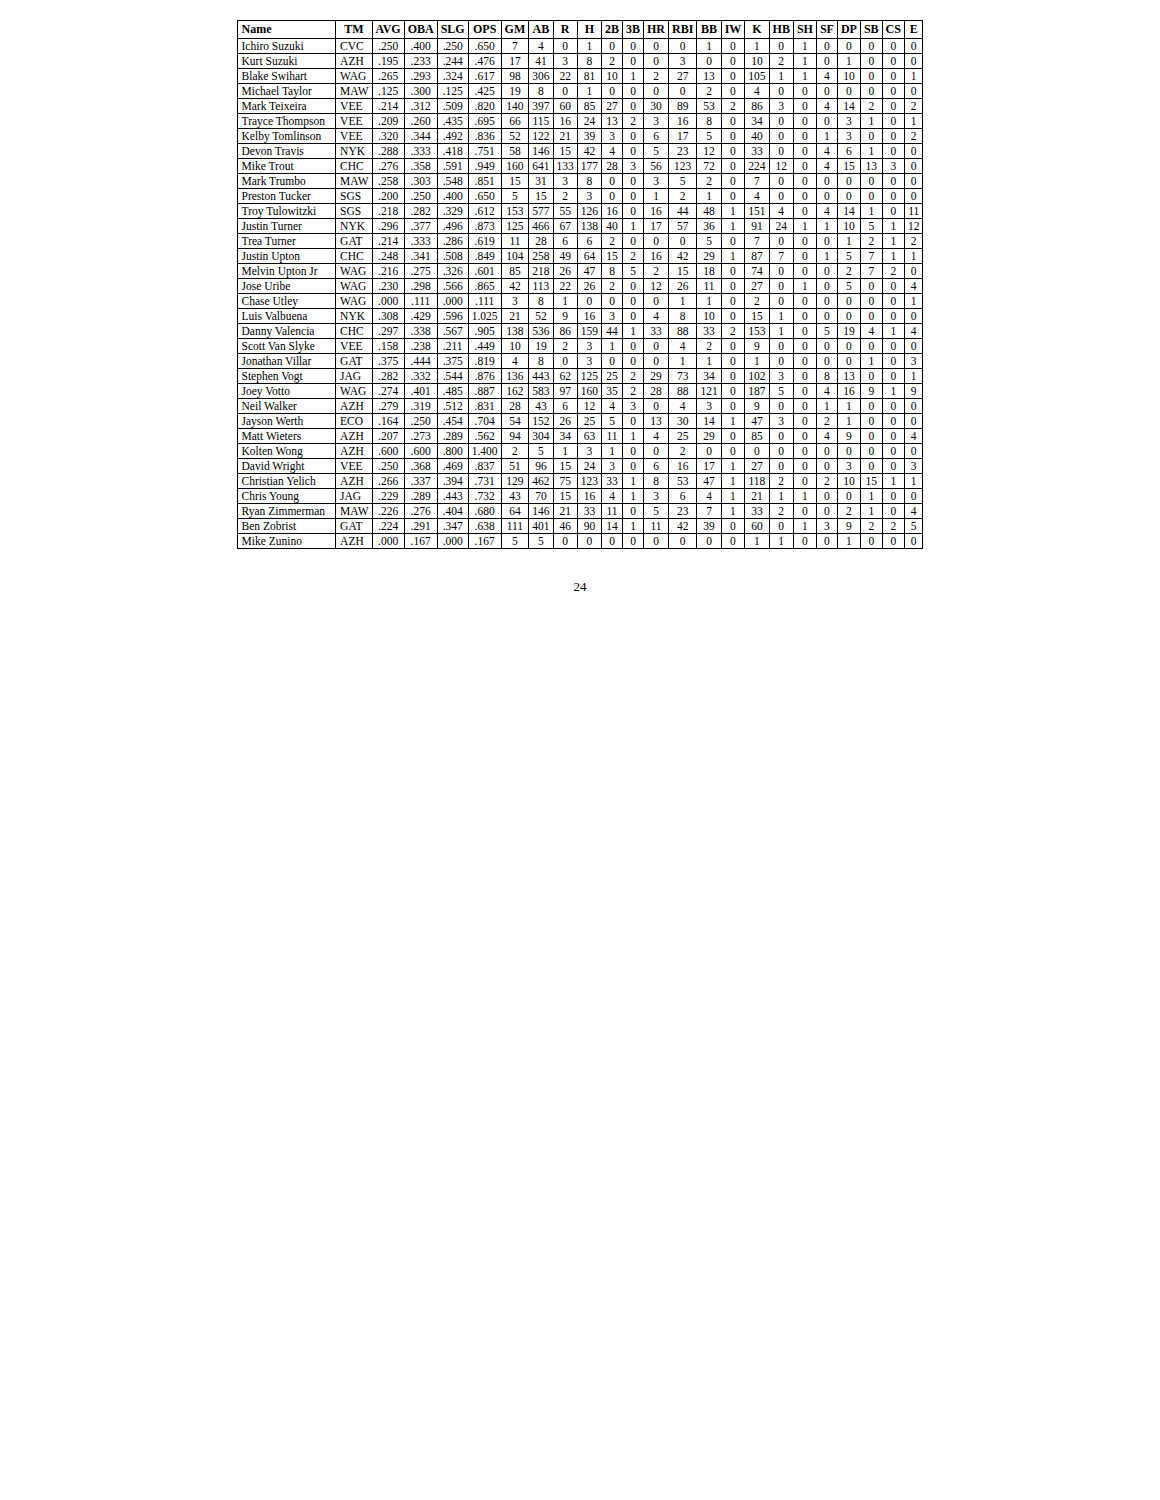| Name | TM | AVG | OBA | SLG | OPS | GM | AB | R | H | 2B | 3B | HR | RBI | BB | IW | K | HB | SH | SF | DP | SB | CS | E |
| --- | --- | --- | --- | --- | --- | --- | --- | --- | --- | --- | --- | --- | --- | --- | --- | --- | --- | --- | --- | --- | --- | --- | --- |
| Ichiro Suzuki | CVC | .250 | .400 | .250 | .650 | 7 | 4 | 0 | 1 | 0 | 0 | 0 | 0 | 1 | 0 | 1 | 0 | 1 | 0 | 0 | 0 | 0 | 0 |
| Kurt Suzuki | AZH | .195 | .233 | .244 | .476 | 17 | 41 | 3 | 8 | 2 | 0 | 0 | 3 | 0 | 0 | 10 | 2 | 1 | 0 | 1 | 0 | 0 | 0 |
| Blake Swihart | WAG | .265 | .293 | .324 | .617 | 98 | 306 | 22 | 81 | 10 | 1 | 2 | 27 | 13 | 0 | 105 | 1 | 1 | 4 | 10 | 0 | 0 | 1 |
| Michael Taylor | MAW | .125 | .300 | .125 | .425 | 19 | 8 | 0 | 1 | 0 | 0 | 0 | 0 | 2 | 0 | 4 | 0 | 0 | 0 | 0 | 0 | 0 | 0 |
| Mark Teixeira | VEE | .214 | .312 | .509 | .820 | 140 | 397 | 60 | 85 | 27 | 0 | 30 | 89 | 53 | 2 | 86 | 3 | 0 | 4 | 14 | 2 | 0 | 2 |
| Trayce Thompson | VEE | .209 | .260 | .435 | .695 | 66 | 115 | 16 | 24 | 13 | 2 | 3 | 16 | 8 | 0 | 34 | 0 | 0 | 0 | 3 | 1 | 0 | 1 |
| Kelby Tomlinson | VEE | .320 | .344 | .492 | .836 | 52 | 122 | 21 | 39 | 3 | 0 | 6 | 17 | 5 | 0 | 40 | 0 | 0 | 1 | 3 | 0 | 0 | 2 |
| Devon Travis | NYK | .288 | .333 | .418 | .751 | 58 | 146 | 15 | 42 | 4 | 0 | 5 | 23 | 12 | 0 | 33 | 0 | 0 | 4 | 6 | 1 | 0 | 0 |
| Mike Trout | CHC | .276 | .358 | .591 | .949 | 160 | 641 | 133 | 177 | 28 | 3 | 56 | 123 | 72 | 0 | 224 | 12 | 0 | 4 | 15 | 13 | 3 | 0 |
| Mark Trumbo | MAW | .258 | .303 | .548 | .851 | 15 | 31 | 3 | 8 | 0 | 0 | 3 | 5 | 2 | 0 | 7 | 0 | 0 | 0 | 0 | 0 | 0 | 0 |
| Preston Tucker | SGS | .200 | .250 | .400 | .650 | 5 | 15 | 2 | 3 | 0 | 0 | 1 | 2 | 1 | 0 | 4 | 0 | 0 | 0 | 0 | 0 | 0 | 0 |
| Troy Tulowitzki | SGS | .218 | .282 | .329 | .612 | 153 | 577 | 55 | 126 | 16 | 0 | 16 | 44 | 48 | 1 | 151 | 4 | 0 | 4 | 14 | 1 | 0 | 11 |
| Justin Turner | NYK | .296 | .377 | .496 | .873 | 125 | 466 | 67 | 138 | 40 | 1 | 17 | 57 | 36 | 1 | 91 | 24 | 1 | 1 | 10 | 5 | 1 | 12 |
| Trea Turner | GAT | .214 | .333 | .286 | .619 | 11 | 28 | 6 | 6 | 2 | 0 | 0 | 0 | 5 | 0 | 7 | 0 | 0 | 0 | 1 | 2 | 1 | 2 |
| Justin Upton | CHC | .248 | .341 | .508 | .849 | 104 | 258 | 49 | 64 | 15 | 2 | 16 | 42 | 29 | 1 | 87 | 7 | 0 | 1 | 5 | 7 | 1 | 1 |
| Melvin Upton Jr | WAG | .216 | .275 | .326 | .601 | 85 | 218 | 26 | 47 | 8 | 5 | 2 | 15 | 18 | 0 | 74 | 0 | 0 | 0 | 2 | 7 | 2 | 0 |
| Jose Uribe | WAG | .230 | .298 | .566 | .865 | 42 | 113 | 22 | 26 | 2 | 0 | 12 | 26 | 11 | 0 | 27 | 0 | 1 | 0 | 5 | 0 | 0 | 4 |
| Chase Utley | WAG | .000 | .111 | .000 | .111 | 3 | 8 | 1 | 0 | 0 | 0 | 0 | 1 | 1 | 0 | 2 | 0 | 0 | 0 | 0 | 0 | 0 | 1 |
| Luis Valbuena | NYK | .308 | .429 | .596 | 1.025 | 21 | 52 | 9 | 16 | 3 | 0 | 4 | 8 | 10 | 0 | 15 | 1 | 0 | 0 | 0 | 0 | 0 | 0 |
| Danny Valencia | CHC | .297 | .338 | .567 | .905 | 138 | 536 | 86 | 159 | 44 | 1 | 33 | 88 | 33 | 2 | 153 | 1 | 0 | 5 | 19 | 4 | 1 | 4 |
| Scott Van Slyke | VEE | .158 | .238 | .211 | .449 | 10 | 19 | 2 | 3 | 1 | 0 | 0 | 4 | 2 | 0 | 9 | 0 | 0 | 0 | 0 | 0 | 0 | 0 |
| Jonathan Villar | GAT | .375 | .444 | .375 | .819 | 4 | 8 | 0 | 3 | 0 | 0 | 0 | 1 | 1 | 0 | 1 | 0 | 0 | 0 | 0 | 1 | 0 | 3 |
| Stephen Vogt | JAG | .282 | .332 | .544 | .876 | 136 | 443 | 62 | 125 | 25 | 2 | 29 | 73 | 34 | 0 | 102 | 3 | 0 | 8 | 13 | 0 | 0 | 1 |
| Joey Votto | WAG | .274 | .401 | .485 | .887 | 162 | 583 | 97 | 160 | 35 | 2 | 28 | 88 | 121 | 0 | 187 | 5 | 0 | 4 | 16 | 9 | 1 | 9 |
| Neil Walker | AZH | .279 | .319 | .512 | .831 | 28 | 43 | 6 | 12 | 4 | 3 | 0 | 4 | 3 | 0 | 9 | 0 | 0 | 1 | 1 | 0 | 0 | 0 |
| Jayson Werth | ECO | .164 | .250 | .454 | .704 | 54 | 152 | 26 | 25 | 5 | 0 | 13 | 30 | 14 | 1 | 47 | 3 | 0 | 2 | 1 | 0 | 0 | 0 |
| Matt Wieters | AZH | .207 | .273 | .289 | .562 | 94 | 304 | 34 | 63 | 11 | 1 | 4 | 25 | 29 | 0 | 85 | 0 | 0 | 4 | 9 | 0 | 0 | 4 |
| Kolten Wong | AZH | .600 | .600 | .800 | 1.400 | 2 | 5 | 1 | 3 | 1 | 0 | 0 | 2 | 0 | 0 | 0 | 0 | 0 | 0 | 0 | 0 | 0 | 0 |
| David Wright | VEE | .250 | .368 | .469 | .837 | 51 | 96 | 15 | 24 | 3 | 0 | 6 | 16 | 17 | 1 | 27 | 0 | 0 | 0 | 3 | 0 | 0 | 3 |
| Christian Yelich | AZH | .266 | .337 | .394 | .731 | 129 | 462 | 75 | 123 | 33 | 1 | 8 | 53 | 47 | 1 | 118 | 2 | 0 | 2 | 10 | 15 | 1 | 1 |
| Chris Young | JAG | .229 | .289 | .443 | .732 | 43 | 70 | 15 | 16 | 4 | 1 | 3 | 6 | 4 | 1 | 21 | 1 | 1 | 0 | 0 | 1 | 0 | 0 |
| Ryan Zimmerman | MAW | .226 | .276 | .404 | .680 | 64 | 146 | 21 | 33 | 11 | 0 | 5 | 23 | 7 | 1 | 33 | 2 | 0 | 0 | 2 | 1 | 0 | 4 |
| Ben Zobrist | GAT | .224 | .291 | .347 | .638 | 111 | 401 | 46 | 90 | 14 | 1 | 11 | 42 | 39 | 0 | 60 | 0 | 1 | 3 | 9 | 2 | 2 | 5 |
| Mike Zunino | AZH | .000 | .167 | .000 | .167 | 5 | 5 | 0 | 0 | 0 | 0 | 0 | 0 | 0 | 0 | 1 | 1 | 0 | 0 | 1 | 0 | 0 | 0 |
24